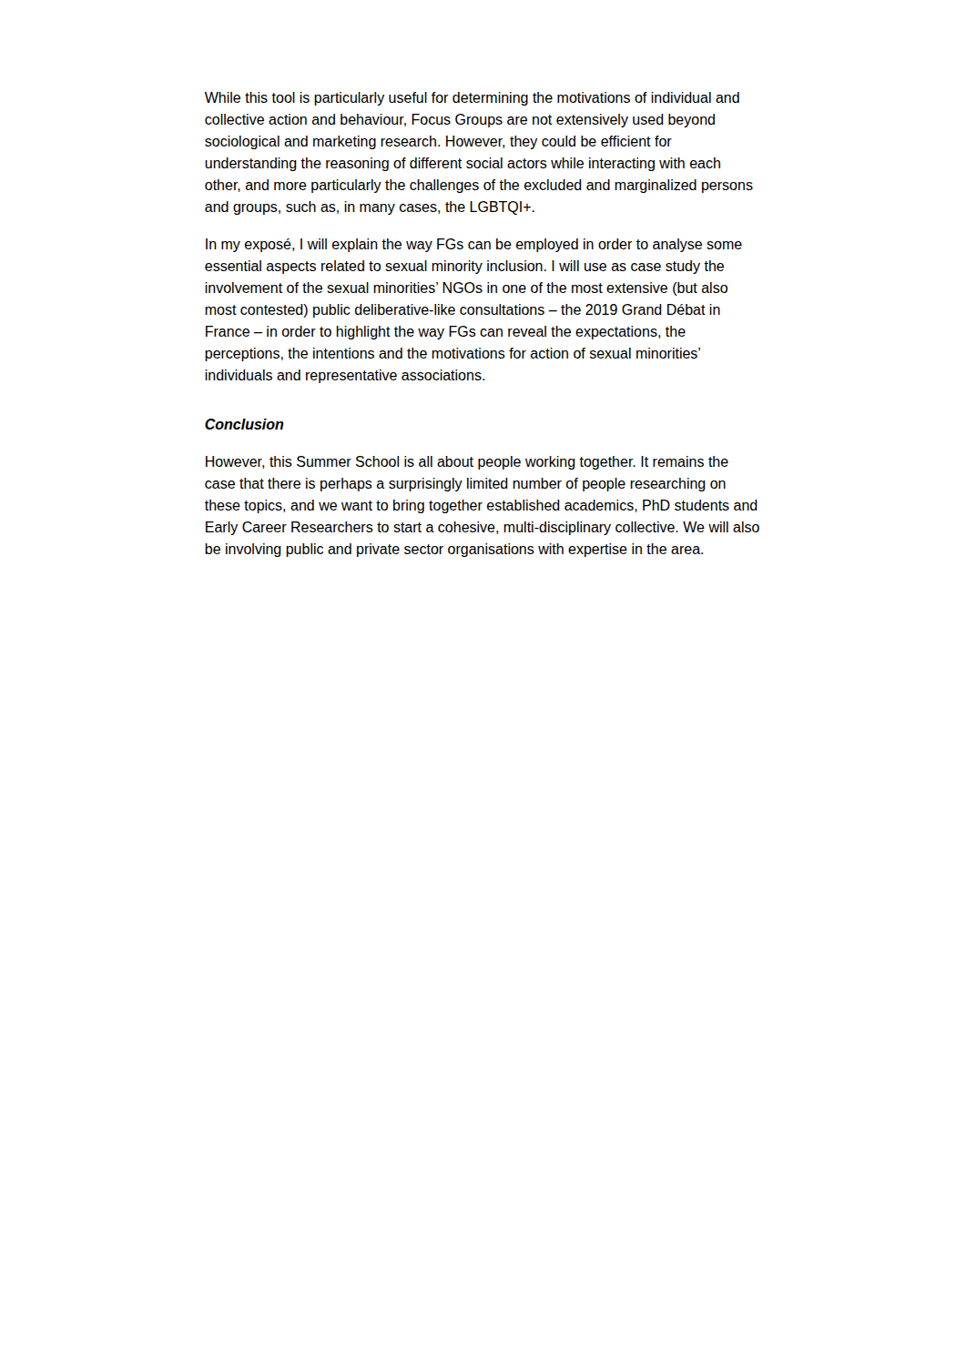While this tool is particularly useful for determining the motivations of individual and collective action and behaviour, Focus Groups are not extensively used beyond sociological and marketing research. However, they could be efficient for understanding the reasoning of different social actors while interacting with each other, and more particularly the challenges of the excluded and marginalized persons and groups, such as, in many cases, the LGBTQI+.
In my exposé, I will explain the way FGs can be employed in order to analyse some essential aspects related to sexual minority inclusion. I will use as case study the involvement of the sexual minorities’ NGOs in one of the most extensive (but also most contested) public deliberative-like consultations – the 2019 Grand Débat in France – in order to highlight the way FGs can reveal the expectations, the perceptions, the intentions and the motivations for action of sexual minorities’ individuals and representative associations.
Conclusion
However, this Summer School is all about people working together. It remains the case that there is perhaps a surprisingly limited number of people researching on these topics, and we want to bring together established academics, PhD students and Early Career Researchers to start a cohesive, multi-disciplinary collective. We will also be involving public and private sector organisations with expertise in the area.